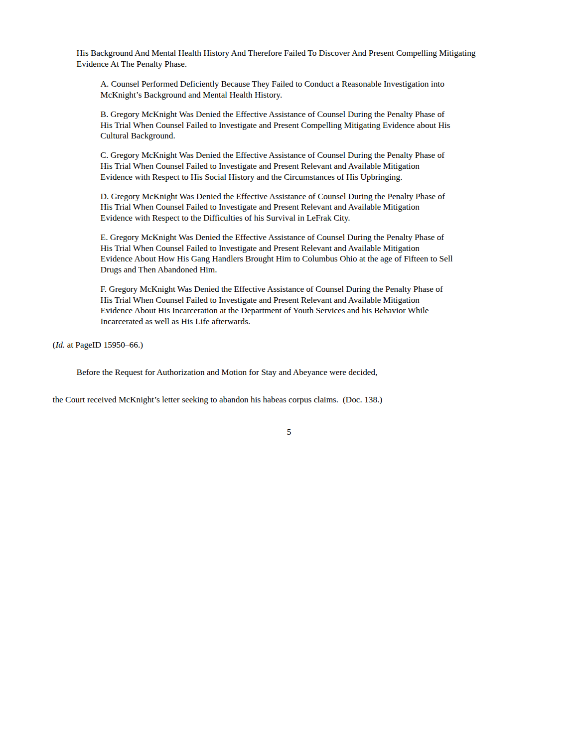His Background And Mental Health History And Therefore Failed To Discover And Present Compelling Mitigating Evidence At The Penalty Phase.
A. Counsel Performed Deficiently Because They Failed to Conduct a Reasonable Investigation into McKnight’s Background and Mental Health History.
B. Gregory McKnight Was Denied the Effective Assistance of Counsel During the Penalty Phase of His Trial When Counsel Failed to Investigate and Present Compelling Mitigating Evidence about His Cultural Background.
C. Gregory McKnight Was Denied the Effective Assistance of Counsel During the Penalty Phase of His Trial When Counsel Failed to Investigate and Present Relevant and Available Mitigation Evidence with Respect to His Social History and the Circumstances of His Upbringing.
D. Gregory McKnight Was Denied the Effective Assistance of Counsel During the Penalty Phase of His Trial When Counsel Failed to Investigate and Present Relevant and Available Mitigation Evidence with Respect to the Difficulties of his Survival in LeFrak City.
E. Gregory McKnight Was Denied the Effective Assistance of Counsel During the Penalty Phase of His Trial When Counsel Failed to Investigate and Present Relevant and Available Mitigation Evidence About How His Gang Handlers Brought Him to Columbus Ohio at the age of Fifteen to Sell Drugs and Then Abandoned Him.
F. Gregory McKnight Was Denied the Effective Assistance of Counsel During the Penalty Phase of His Trial When Counsel Failed to Investigate and Present Relevant and Available Mitigation Evidence About His Incarceration at the Department of Youth Services and his Behavior While Incarcerated as well as His Life afterwards.
(Id. at PageID 15950–66.)
Before the Request for Authorization and Motion for Stay and Abeyance were decided,
the Court received McKnight’s letter seeking to abandon his habeas corpus claims. (Doc. 138.)
5